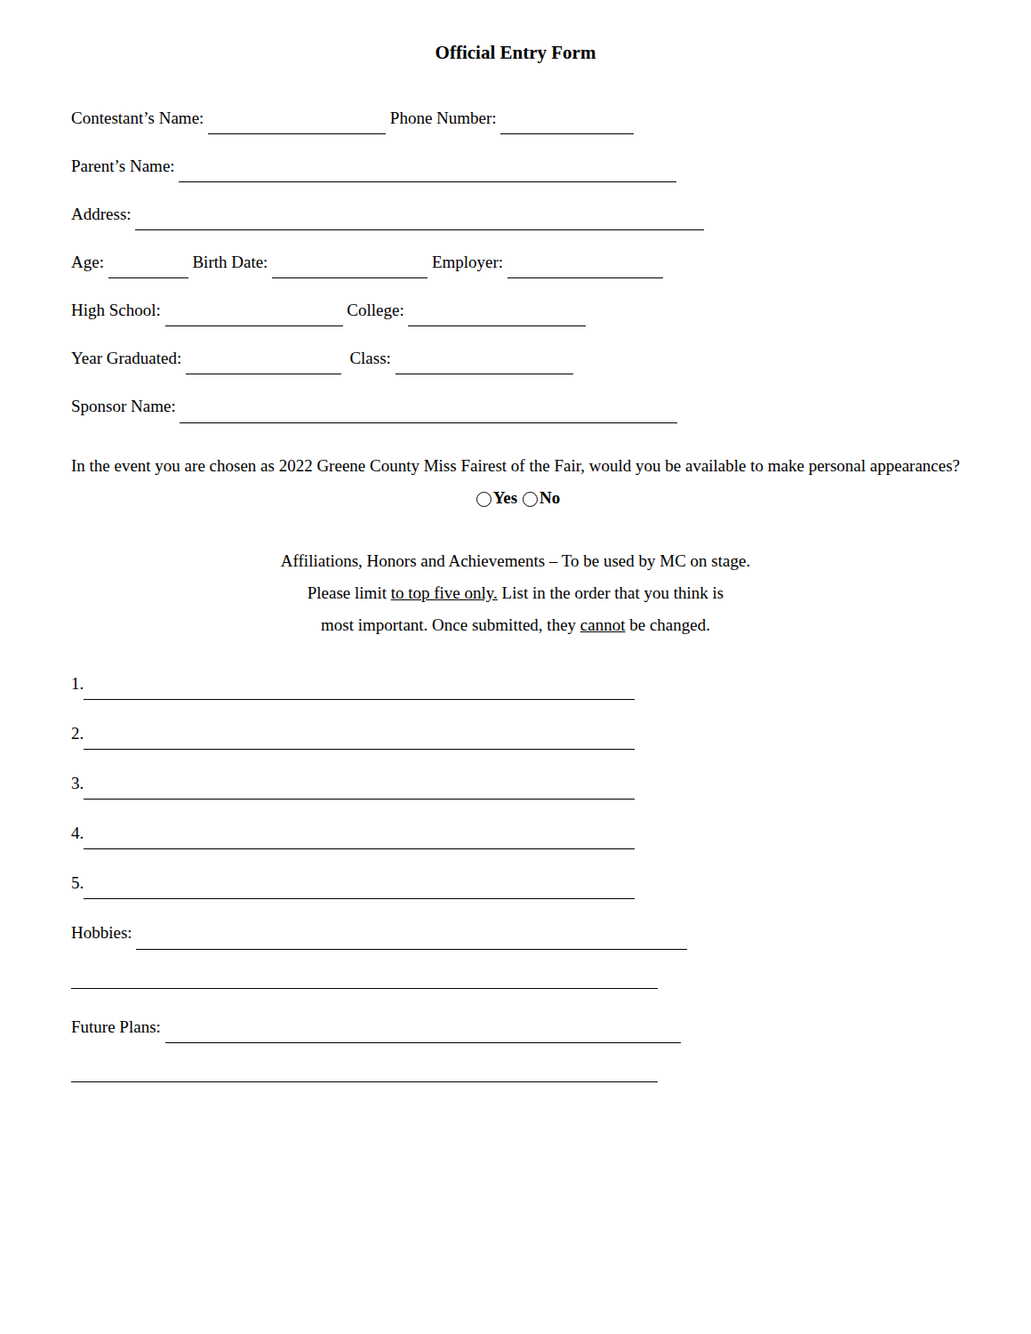Official Entry Form
Contestant’s Name: Phone Number:
Parent’s Name:
Address:
Age: Birth Date: Employer:
High School: College:
Year Graduated: Class:
Sponsor Name:
In the event you are chosen as 2022 Greene County Miss Fairest of the Fair, would you be available to make personal appearances? Yes No
Affiliations, Honors and Achievements – To be used by MC on stage.
Please limit to top five only. List in the order that you think is
most important. Once submitted, they cannot be changed.
1.
2.
3.
4.
5.
Hobbies:
Future Plans: